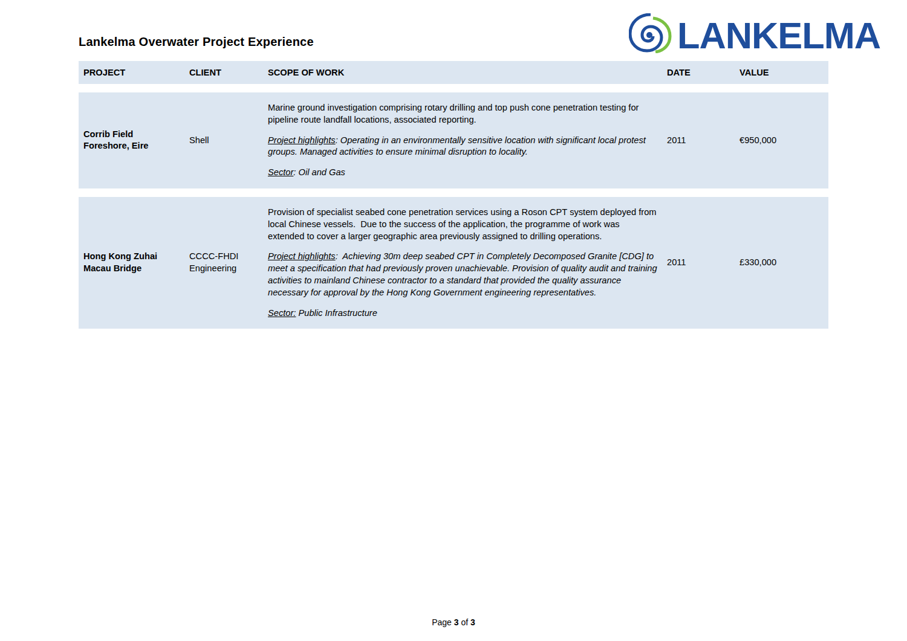LANKELMA
Lankelma Overwater Project Experience
| PROJECT | CLIENT | SCOPE OF WORK | DATE | VALUE |
| --- | --- | --- | --- | --- |
| Corrib Field Foreshore, Eire | Shell | Marine ground investigation comprising rotary drilling and top push cone penetration testing for pipeline route landfall locations, associated reporting. Project highlights : Operating in an environmentally sensitive location with significant local protest groups. Managed activities to ensure minimal disruption to locality. Sector : Oil and Gas | 2011 | €950,000 |
| Hong Kong Zuhai Macau Bridge | CCCC-FHDI Engineering | Provision of specialist seabed cone penetration services using a Roson CPT system deployed from local Chinese vessels. Due to the success of the application, the programme of work was extended to cover a larger geographic area previously assigned to drilling operations. Project highlights : Achieving 30m deep seabed CPT in Completely Decomposed Granite [CDG] to meet a specification that had previously proven unachievable. Provision of quality audit and training activities to mainland Chinese contractor to a standard that provided the quality assurance necessary for approval by the Hong Kong Government engineering representatives. Sector: Public Infrastructure | 2011 | £330,000 |
Page 3 of 3